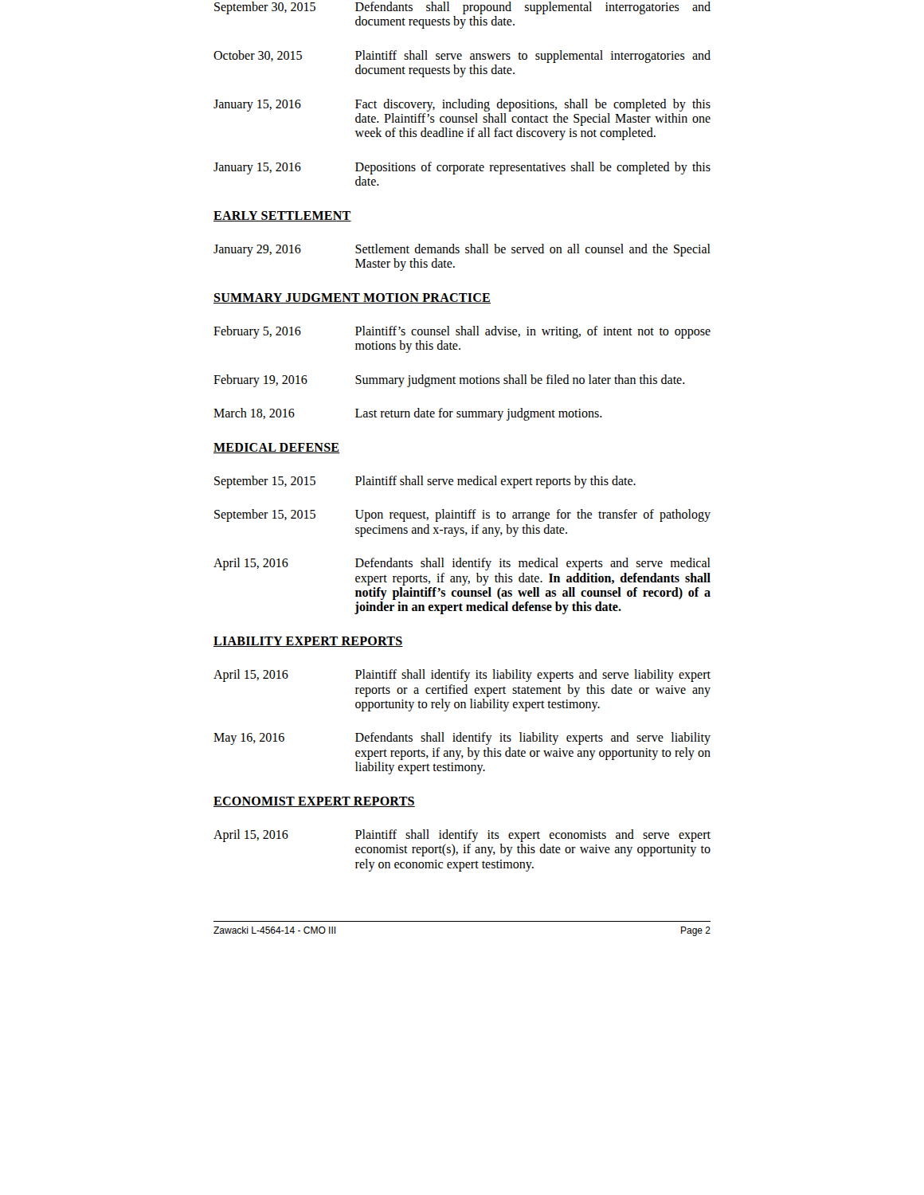September 30, 2015
Defendants shall propound supplemental interrogatories and document requests by this date.
October 30, 2015
Plaintiff shall serve answers to supplemental interrogatories and document requests by this date.
January 15, 2016
Fact discovery, including depositions, shall be completed by this date. Plaintiff’s counsel shall contact the Special Master within one week of this deadline if all fact discovery is not completed.
January 15, 2016
Depositions of corporate representatives shall be completed by this date.
EARLY SETTLEMENT
January 29, 2016
Settlement demands shall be served on all counsel and the Special Master by this date.
SUMMARY JUDGMENT MOTION PRACTICE
February 5, 2016
Plaintiff’s counsel shall advise, in writing, of intent not to oppose motions by this date.
February 19, 2016
Summary judgment motions shall be filed no later than this date.
March 18, 2016
Last return date for summary judgment motions.
MEDICAL DEFENSE
September 15, 2015
Plaintiff shall serve medical expert reports by this date.
September 15, 2015
Upon request, plaintiff is to arrange for the transfer of pathology specimens and x-rays, if any, by this date.
April 15, 2016
Defendants shall identify its medical experts and serve medical expert reports, if any, by this date. In addition, defendants shall notify plaintiff’s counsel (as well as all counsel of record) of a joinder in an expert medical defense by this date.
LIABILITY EXPERT REPORTS
April 15, 2016
Plaintiff shall identify its liability experts and serve liability expert reports or a certified expert statement by this date or waive any opportunity to rely on liability expert testimony.
May 16, 2016
Defendants shall identify its liability experts and serve liability expert reports, if any, by this date or waive any opportunity to rely on liability expert testimony.
ECONOMIST EXPERT REPORTS
April 15, 2016
Plaintiff shall identify its expert economists and serve expert economist report(s), if any, by this date or waive any opportunity to rely on economic expert testimony.
Zawacki L-4564-14 - CMO III Page 2